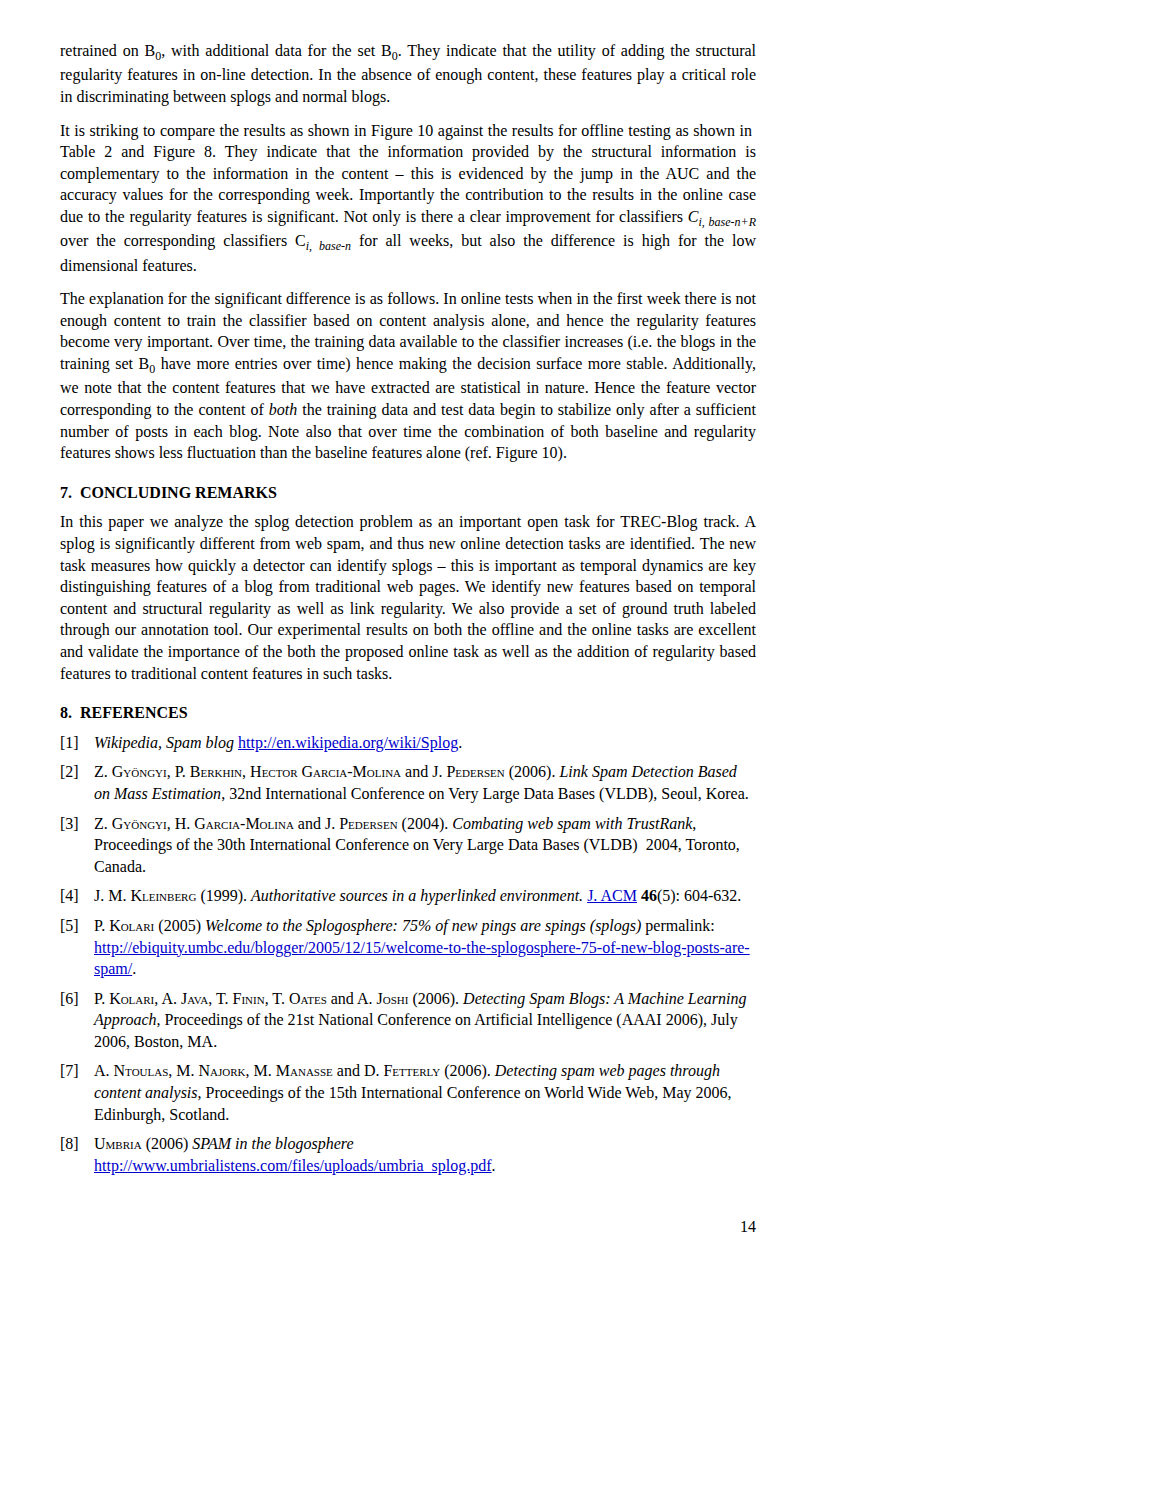retrained on B0, with additional data for the set B0. They indicate that the utility of adding the structural regularity features in on-line detection. In the absence of enough content, these features play a critical role in discriminating between splogs and normal blogs.
It is striking to compare the results as shown in Figure 10 against the results for offline testing as shown in Table 2 and Figure 8. They indicate that the information provided by the structural information is complementary to the information in the content – this is evidenced by the jump in the AUC and the accuracy values for the corresponding week. Importantly the contribution to the results in the online case due to the regularity features is significant. Not only is there a clear improvement for classifiers Ci, base-n+R over the corresponding classifiers Ci, base-n for all weeks, but also the difference is high for the low dimensional features.
The explanation for the significant difference is as follows. In online tests when in the first week there is not enough content to train the classifier based on content analysis alone, and hence the regularity features become very important. Over time, the training data available to the classifier increases (i.e. the blogs in the training set B0 have more entries over time) hence making the decision surface more stable. Additionally, we note that the content features that we have extracted are statistical in nature. Hence the feature vector corresponding to the content of both the training data and test data begin to stabilize only after a sufficient number of posts in each blog. Note also that over time the combination of both baseline and regularity features shows less fluctuation than the baseline features alone (ref. Figure 10).
7. CONCLUDING REMARKS
In this paper we analyze the splog detection problem as an important open task for TREC-Blog track. A splog is significantly different from web spam, and thus new online detection tasks are identified. The new task measures how quickly a detector can identify splogs – this is important as temporal dynamics are key distinguishing features of a blog from traditional web pages. We identify new features based on temporal content and structural regularity as well as link regularity. We also provide a set of ground truth labeled through our annotation tool. Our experimental results on both the offline and the online tasks are excellent and validate the importance of the both the proposed online task as well as the addition of regularity based features to traditional content features in such tasks.
8. REFERENCES
[1] Wikipedia, Spam blog http://en.wikipedia.org/wiki/Splog.
[2] Z. Gyöngyi, P. Berkhin, Hector Garcia-Molina and J. Pedersen (2006). Link Spam Detection Based on Mass Estimation, 32nd International Conference on Very Large Data Bases (VLDB), Seoul, Korea.
[3] Z. Gyöngyi, H. Garcia-Molina and J. Pedersen (2004). Combating web spam with TrustRank, Proceedings of the 30th International Conference on Very Large Data Bases (VLDB) 2004, Toronto, Canada.
[4] J. M. Kleinberg (1999). Authoritative sources in a hyperlinked environment. J. ACM 46(5): 604-632.
[5] P. Kolari (2005) Welcome to the Splogosphere: 75% of new pings are spings (splogs) permalink: http://ebiquity.umbc.edu/blogger/2005/12/15/welcome-to-the-splogosphere-75-of-new-blog-posts-are-spam/.
[6] P. Kolari, A. Java, T. Finin, T. Oates and A. Joshi (2006). Detecting Spam Blogs: A Machine Learning Approach, Proceedings of the 21st National Conference on Artificial Intelligence (AAAI 2006), July 2006, Boston, MA.
[7] A. Ntoulas, M. Najork, M. Manasse and D. Fetterly (2006). Detecting spam web pages through content analysis, Proceedings of the 15th International Conference on World Wide Web, May 2006, Edinburgh, Scotland.
[8] Umbria (2006) SPAM in the blogosphere http://www.umbrialistens.com/files/uploads/umbria_splog.pdf.
14